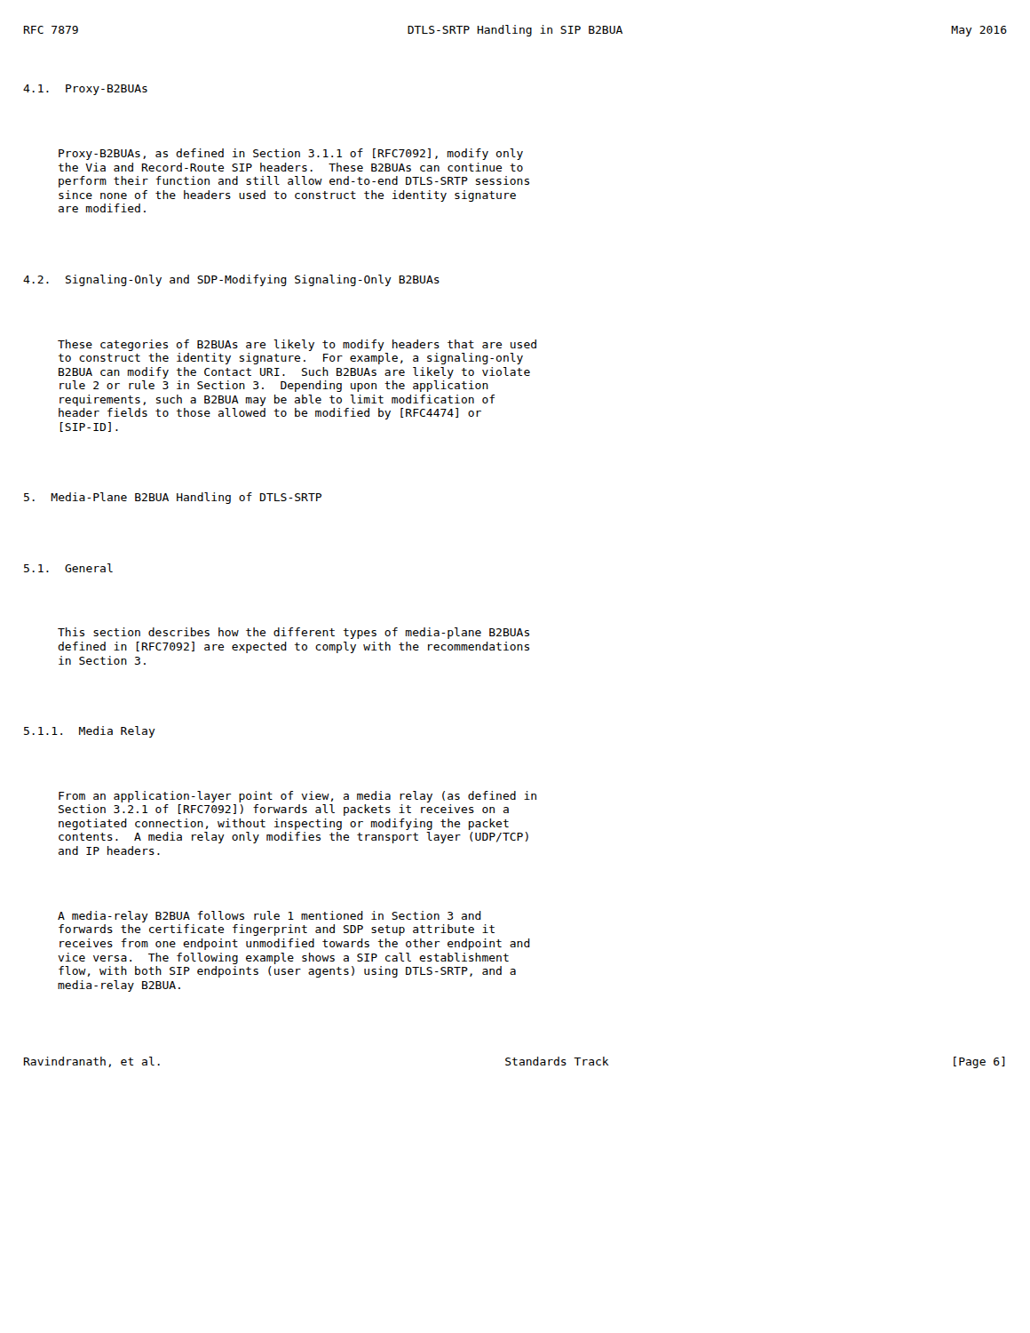RFC 7879 DTLS-SRTP Handling in SIP B2BUA May 2016
4.1. Proxy-B2BUAs
Proxy-B2BUAs, as defined in Section 3.1.1 of [RFC7092], modify only the Via and Record-Route SIP headers. These B2BUAs can continue to perform their function and still allow end-to-end DTLS-SRTP sessions since none of the headers used to construct the identity signature are modified.
4.2. Signaling-Only and SDP-Modifying Signaling-Only B2BUAs
These categories of B2BUAs are likely to modify headers that are used to construct the identity signature. For example, a signaling-only B2BUA can modify the Contact URI. Such B2BUAs are likely to violate rule 2 or rule 3 in Section 3. Depending upon the application requirements, such a B2BUA may be able to limit modification of header fields to those allowed to be modified by [RFC4474] or [SIP-ID].
5. Media-Plane B2BUA Handling of DTLS-SRTP
5.1. General
This section describes how the different types of media-plane B2BUAs defined in [RFC7092] are expected to comply with the recommendations in Section 3.
5.1.1. Media Relay
From an application-layer point of view, a media relay (as defined in Section 3.2.1 of [RFC7092]) forwards all packets it receives on a negotiated connection, without inspecting or modifying the packet contents. A media relay only modifies the transport layer (UDP/TCP) and IP headers.
A media-relay B2BUA follows rule 1 mentioned in Section 3 and forwards the certificate fingerprint and SDP setup attribute it receives from one endpoint unmodified towards the other endpoint and vice versa. The following example shows a SIP call establishment flow, with both SIP endpoints (user agents) using DTLS-SRTP, and a media-relay B2BUA.
Ravindranath, et al. Standards Track[Page 6]